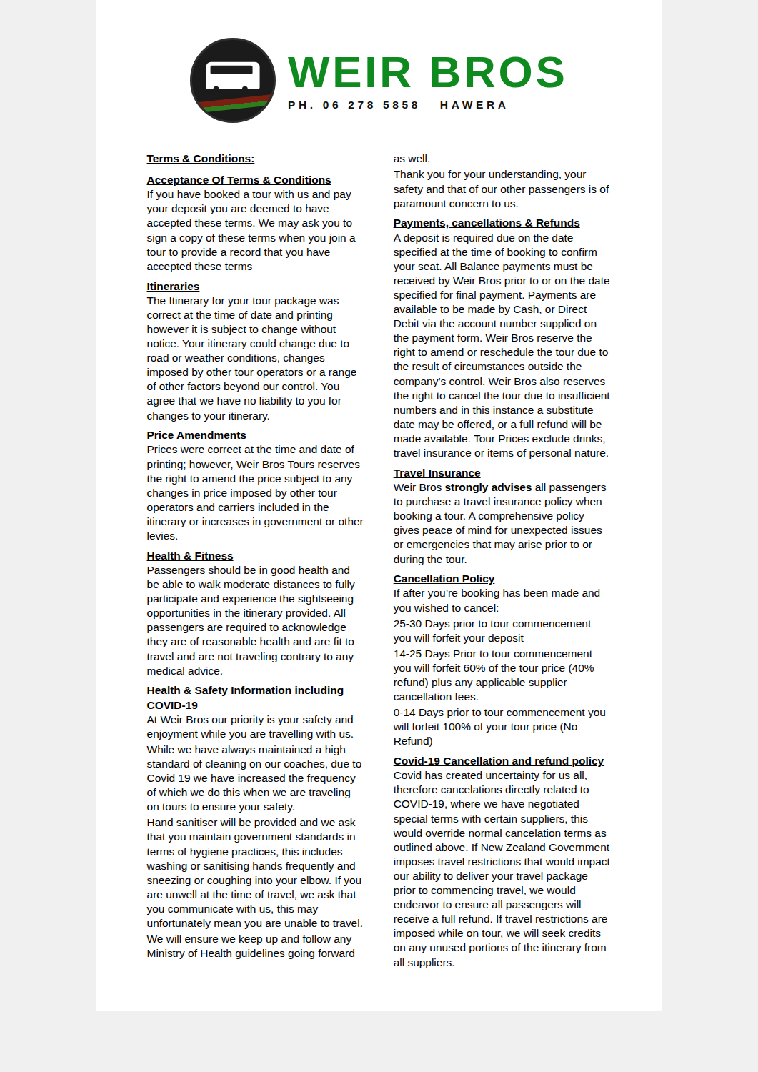WEIR BROS
PH. 06 278 5858 HAWERA
Terms & Conditions:
Acceptance Of Terms & Conditions
If you have booked a tour with us and pay your deposit you are deemed to have accepted these terms. We may ask you to sign a copy of these terms when you join a tour to provide a record that you have accepted these terms
Itineraries
The Itinerary for your tour package was correct at the time of date and printing however it is subject to change without notice. Your itinerary could change due to road or weather conditions, changes imposed by other tour operators or a range of other factors beyond our control. You agree that we have no liability to you for changes to your itinerary.
Price Amendments
Prices were correct at the time and date of printing; however, Weir Bros Tours reserves the right to amend the price subject to any changes in price imposed by other tour operators and carriers included in the itinerary or increases in government or other levies.
Health & Fitness
Passengers should be in good health and be able to walk moderate distances to fully participate and experience the sightseeing opportunities in the itinerary provided. All passengers are required to acknowledge they are of reasonable health and are fit to travel and are not traveling contrary to any medical advice.
Health & Safety Information including COVID-19
At Weir Bros our priority is your safety and enjoyment while you are travelling with us.
While we have always maintained a high standard of cleaning on our coaches, due to Covid 19 we have increased the frequency of which we do this when we are traveling on tours to ensure your safety.
Hand sanitiser will be provided and we ask that you maintain government standards in terms of hygiene practices, this includes washing or sanitising hands frequently and sneezing or coughing into your elbow. If you are unwell at the time of travel, we ask that you communicate with us, this may unfortunately mean you are unable to travel.
We will ensure we keep up and follow any Ministry of Health guidelines going forward as well.
Thank you for your understanding, your safety and that of our other passengers is of paramount concern to us.
Payments, cancellations & Refunds
A deposit is required due on the date specified at the time of booking to confirm your seat. All Balance payments must be received by Weir Bros prior to or on the date specified for final payment. Payments are available to be made by Cash, or Direct Debit via the account number supplied on the payment form. Weir Bros reserve the right to amend or reschedule the tour due to the result of circumstances outside the company’s control. Weir Bros also reserves the right to cancel the tour due to insufficient numbers and in this instance a substitute date may be offered, or a full refund will be made available. Tour Prices exclude drinks, travel insurance or items of personal nature.
Travel Insurance
Weir Bros strongly advises all passengers to purchase a travel insurance policy when booking a tour. A comprehensive policy gives peace of mind for unexpected issues or emergencies that may arise prior to or during the tour.
Cancellation Policy
If after you’re booking has been made and you wished to cancel:
25-30 Days prior to tour commencement you will forfeit your deposit
14-25 Days Prior to tour commencement you will forfeit 60% of the tour price (40% refund) plus any applicable supplier cancellation fees.
0-14 Days prior to tour commencement you will forfeit 100% of your tour price (No Refund)
Covid-19 Cancellation and refund policy
Covid has created uncertainty for us all, therefore cancelations directly related to COVID-19, where we have negotiated special terms with certain suppliers, this would override normal cancelation terms as outlined above. If New Zealand Government imposes travel restrictions that would impact our ability to deliver your travel package prior to commencing travel, we would endeavor to ensure all passengers will receive a full refund. If travel restrictions are imposed while on tour, we will seek credits on any unused portions of the itinerary from all suppliers.